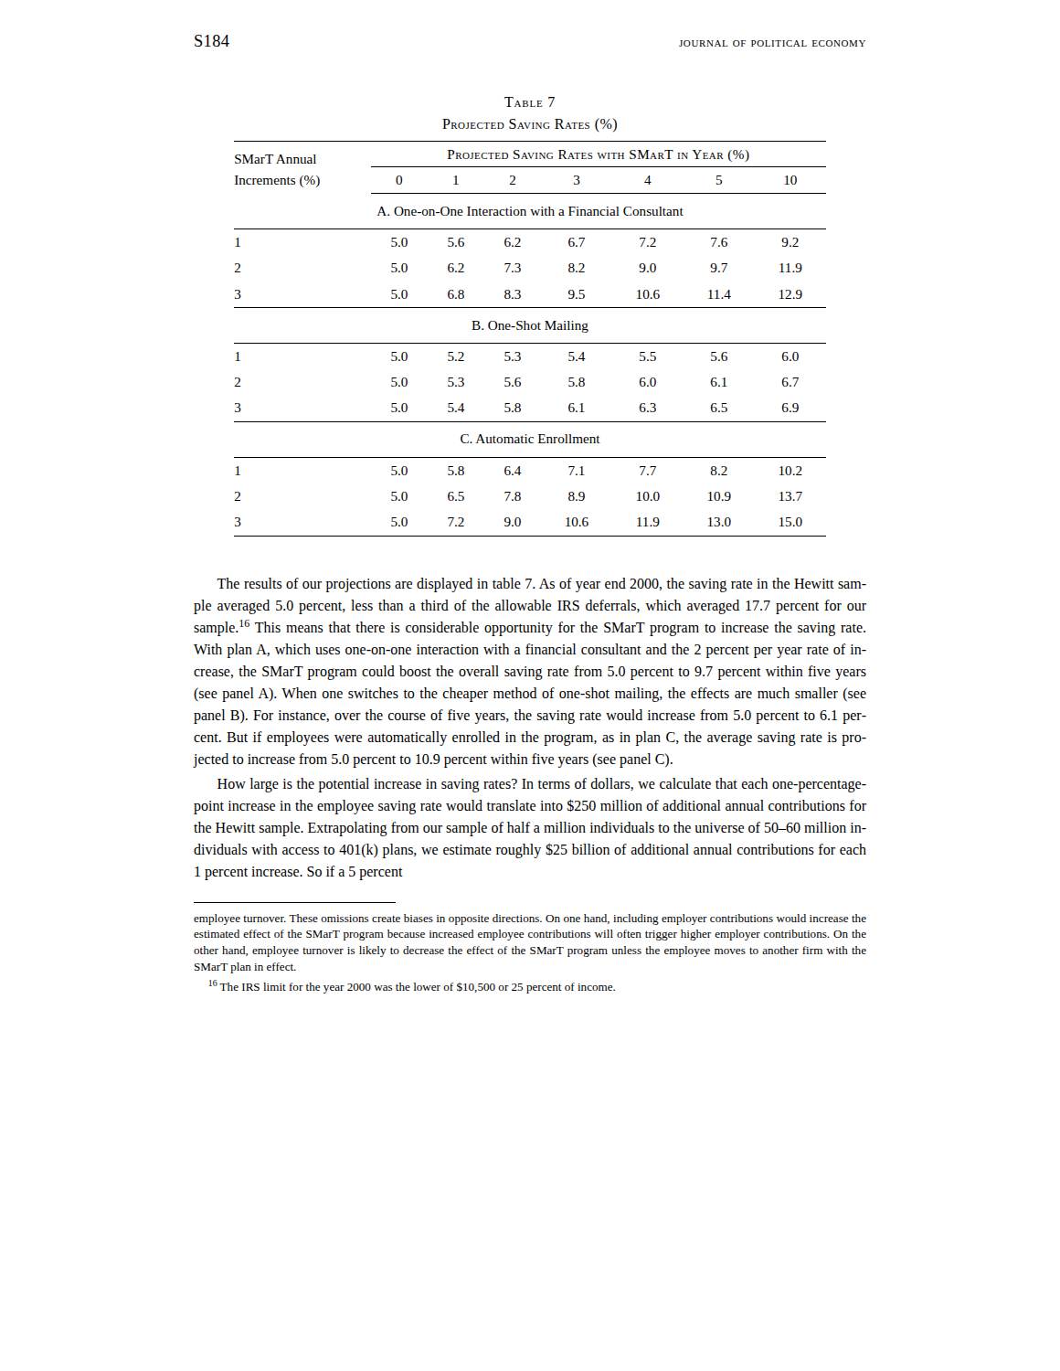S184 journal of political economy
Table 7
Projected Saving Rates (%)
| SMarT Annual Increments (%) | Projected Saving Rates with SMarT in Year (%) |
| 0 | 1 | 2 | 3 | 4 | 5 | 10 |
| A. One-on-One Interaction with a Financial Consultant |
| 1 | 5.0 | 5.6 | 6.2 | 6.7 | 7.2 | 7.6 | 9.2 |
| 2 | 5.0 | 6.2 | 7.3 | 8.2 | 9.0 | 9.7 | 11.9 |
| 3 | 5.0 | 6.8 | 8.3 | 9.5 | 10.6 | 11.4 | 12.9 |
| B. One-Shot Mailing |
| 1 | 5.0 | 5.2 | 5.3 | 5.4 | 5.5 | 5.6 | 6.0 |
| 2 | 5.0 | 5.3 | 5.6 | 5.8 | 6.0 | 6.1 | 6.7 |
| 3 | 5.0 | 5.4 | 5.8 | 6.1 | 6.3 | 6.5 | 6.9 |
| C. Automatic Enrollment |
| 1 | 5.0 | 5.8 | 6.4 | 7.1 | 7.7 | 8.2 | 10.2 |
| 2 | 5.0 | 6.5 | 7.8 | 8.9 | 10.0 | 10.9 | 13.7 |
| 3 | 5.0 | 7.2 | 9.0 | 10.6 | 11.9 | 13.0 | 15.0 |
The results of our projections are displayed in table 7. As of year end 2000, the saving rate in the Hewitt sample averaged 5.0 percent, less than a third of the allowable IRS deferrals, which averaged 17.7 percent for our sample.16 This means that there is considerable opportunity for the SMarT program to increase the saving rate. With plan A, which uses one-on-one interaction with a financial consultant and the 2 percent per year rate of increase, the SMarT program could boost the overall saving rate from 5.0 percent to 9.7 percent within five years (see panel A). When one switches to the cheaper method of one-shot mailing, the effects are much smaller (see panel B). For instance, over the course of five years, the saving rate would increase from 5.0 percent to 6.1 percent. But if employees were automatically enrolled in the program, as in plan C, the average saving rate is projected to increase from 5.0 percent to 10.9 percent within five years (see panel C).
How large is the potential increase in saving rates? In terms of dollars, we calculate that each one-percentage-point increase in the employee saving rate would translate into $250 million of additional annual contributions for the Hewitt sample. Extrapolating from our sample of half a million individuals to the universe of 50–60 million individuals with access to 401(k) plans, we estimate roughly $25 billion of additional annual contributions for each 1 percent increase. So if a 5 percent
employee turnover. These omissions create biases in opposite directions. On one hand, including employer contributions would increase the estimated effect of the SMarT program because increased employee contributions will often trigger higher employer contributions. On the other hand, employee turnover is likely to decrease the effect of the SMarT program unless the employee moves to another firm with the SMarT plan in effect.
16 The IRS limit for the year 2000 was the lower of $10,500 or 25 percent of income.